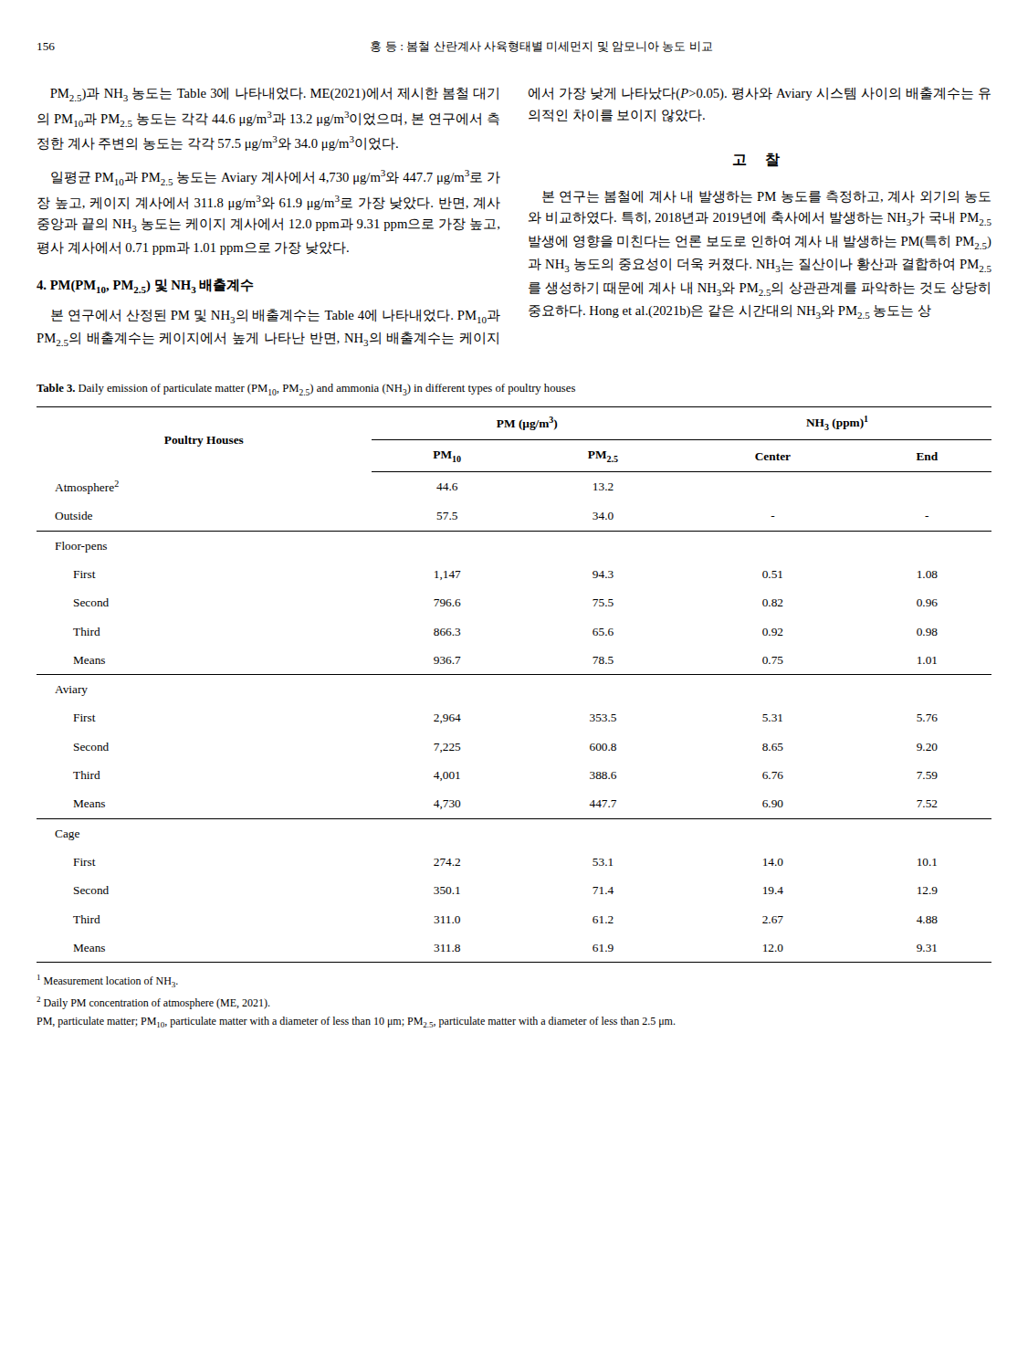156 홍 등 : 봄철 산란계사 사육형태별 미세먼지 및 암모니아 농도 비교
PM2.5)과 NH3 농도는 Table 3에 나타내었다. ME(2021)에서 제시한 봄철 대기의 PM10과 PM2.5 농도는 각각 44.6 μg/m3과 13.2 μg/m3이었으며, 본 연구에서 측정한 계사 주변의 농도는 각각 57.5 μg/m3와 34.0 μg/m3이었다.
일평균 PM10과 PM2.5 농도는 Aviary 계사에서 4,730 μg/m3와 447.7 μg/m3로 가장 높고, 케이지 계사에서 311.8 μg/m3와 61.9 μg/m3로 가장 낮았다. 반면, 계사 중앙과 끝의 NH3 농도는 케이지 계사에서 12.0 ppm과 9.31 ppm으로 가장 높고, 평사 계사에서 0.71 ppm과 1.01 ppm으로 가장 낮았다.
4. PM(PM10, PM2.5) 및 NH3 배출계수
본 연구에서 산정된 PM 및 NH3의 배출계수는 Table 4에 나타내었다. PM10과 PM2.5의 배출계수는 케이지에서 높게 나타난 반면, NH3의 배출계수는 케이지에서 가장 낮게 나타났다(P>0.05). 평사와 Aviary 시스템 사이의 배출계수는 유의적인 차이를 보이지 않았다.
고 찰
본 연구는 봄철에 계사 내 발생하는 PM 농도를 측정하고, 계사 외기의 농도와 비교하였다. 특히, 2018년과 2019년에 축사에서 발생하는 NH3가 국내 PM2.5 발생에 영향을 미친다는 언론 보도로 인하여 계사 내 발생하는 PM(특히 PM2.5)과 NH3 농도의 중요성이 더욱 커졌다. NH3는 질산이나 황산과 결합하여 PM2.5를 생성하기 때문에 계사 내 NH3와 PM2.5의 상관관계를 파악하는 것도 상당히 중요하다. Hong et al.(2021b)은 같은 시간대의 NH3와 PM2.5 농도는 상
Table 3. Daily emission of particulate matter (PM10, PM2.5) and ammonia (NH3) in different types of poultry houses
| Poultry Houses | PM (μg/m 3 ) | NH 3 (ppm) 1 |
| --- | --- | --- |
| PM 10 | PM 2.5 | Center | End |
| Atmosphere 2 | 44.6 | 13.2 | | |
| Outside | 57.5 | 34.0 | - | - |
| Floor-pens | | | | |
| First | 1,147 | 94.3 | 0.51 | 1.08 |
| Second | 796.6 | 75.5 | 0.82 | 0.96 |
| Third | 866.3 | 65.6 | 0.92 | 0.98 |
| Means | 936.7 | 78.5 | 0.75 | 1.01 |
| Aviary | | | | |
| First | 2,964 | 353.5 | 5.31 | 5.76 |
| Second | 7,225 | 600.8 | 8.65 | 9.20 |
| Third | 4,001 | 388.6 | 6.76 | 7.59 |
| Means | 4,730 | 447.7 | 6.90 | 7.52 |
| Cage | | | | |
| First | 274.2 | 53.1 | 14.0 | 10.1 |
| Second | 350.1 | 71.4 | 19.4 | 12.9 |
| Third | 311.0 | 61.2 | 2.67 | 4.88 |
| Means | 311.8 | 61.9 | 12.0 | 9.31 |
1 Measurement location of NH3.
2 Daily PM concentration of atmosphere (ME, 2021).
PM, particulate matter; PM10, particulate matter with a diameter of less than 10 μm; PM2.5, particulate matter with a diameter of less than 2.5 μm.